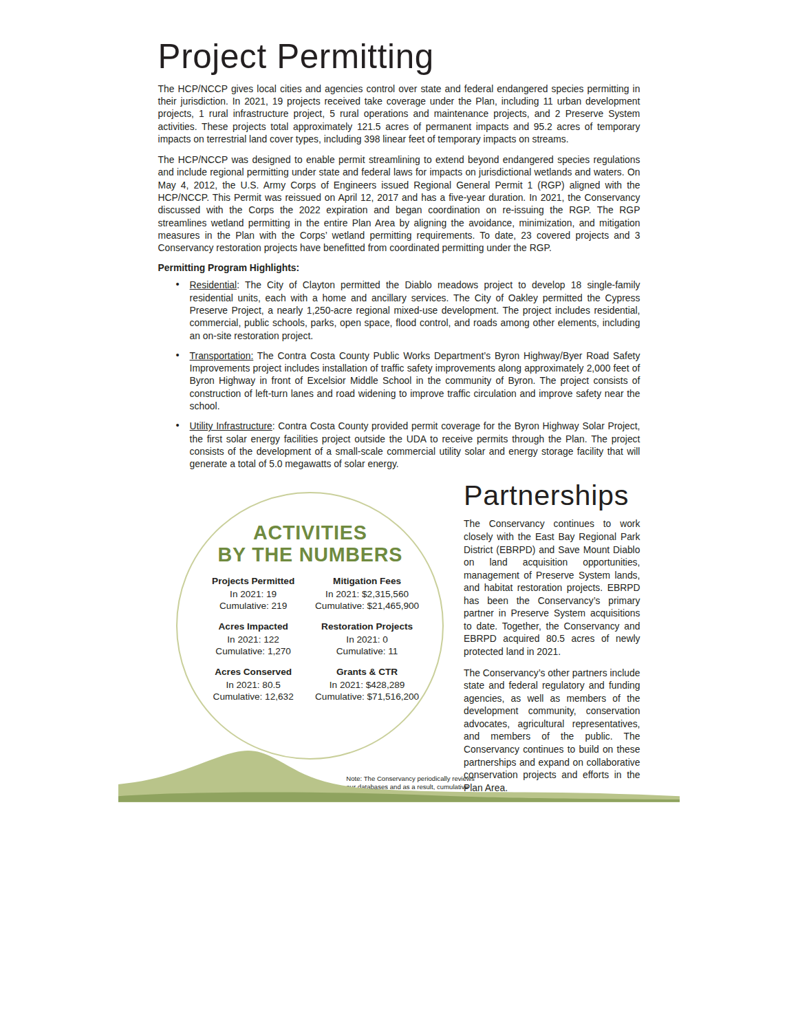Project Permitting
The HCP/NCCP gives local cities and agencies control over state and federal endangered species permitting in their jurisdiction. In 2021, 19 projects received take coverage under the Plan, including 11 urban development projects, 1 rural infrastructure project, 5 rural operations and maintenance projects, and 2 Preserve System activities. These projects total approximately 121.5 acres of permanent impacts and 95.2 acres of temporary impacts on terrestrial land cover types, including 398 linear feet of temporary impacts on streams.
The HCP/NCCP was designed to enable permit streamlining to extend beyond endangered species regulations and include regional permitting under state and federal laws for impacts on jurisdictional wetlands and waters. On May 4, 2012, the U.S. Army Corps of Engineers issued Regional General Permit 1 (RGP) aligned with the HCP/NCCP. This Permit was reissued on April 12, 2017 and has a five-year duration. In 2021, the Conservancy discussed with the Corps the 2022 expiration and began coordination on re-issuing the RGP. The RGP streamlines wetland permitting in the entire Plan Area by aligning the avoidance, minimization, and mitigation measures in the Plan with the Corps’ wetland permitting requirements. To date, 23 covered projects and 3 Conservancy restoration projects have benefitted from coordinated permitting under the RGP.
Permitting Program Highlights:
Residential: The City of Clayton permitted the Diablo meadows project to develop 18 single-family residential units, each with a home and ancillary services. The City of Oakley permitted the Cypress Preserve Project, a nearly 1,250-acre regional mixed-use development. The project includes residential, commercial, public schools, parks, open space, flood control, and roads among other elements, including an on-site restoration project.
Transportation: The Contra Costa County Public Works Department’s Byron Highway/Byer Road Safety Improvements project includes installation of traffic safety improvements along approximately 2,000 feet of Byron Highway in front of Excelsior Middle School in the community of Byron. The project consists of construction of left-turn lanes and road widening to improve traffic circulation and improve safety near the school.
Utility Infrastructure: Contra Costa County provided permit coverage for the Byron Highway Solar Project, the first solar energy facilities project outside the UDA to receive permits through the Plan. The project consists of the development of a small-scale commercial utility solar and energy storage facility that will generate a total of 5.0 megawatts of solar energy.
ACTIVITIES
BY THE NUMBERS
| Projects Permitted In 2021: 19 Cumulative: 219 | Mitigation Fees In 2021: $2,315,560 Cumulative: $21,465,900 |
| Acres Impacted In 2021: 122 Cumulative: 1,270 | Restoration Projects In 2021: 0 Cumulative: 11 |
| Acres Conserved In 2021: 80.5 Cumulative: 12,632 | Grants & CTR In 2021: $428,289 Cumulative: $71,516,200 |
Note: The Conservancy periodically reviews our databases and as a result, cumulative totals reflect refinements and corrections.
Partnerships
The Conservancy continues to work closely with the East Bay Regional Park District (EBRPD) and Save Mount Diablo on land acquisition opportunities, management of Preserve System lands, and habitat restoration projects. EBRPD has been the Conservancy’s primary partner in Preserve System acquisitions to date. Together, the Conservancy and EBRPD acquired 80.5 acres of newly protected land in 2021.
The Conservancy’s other partners include state and federal regulatory and funding agencies, as well as members of the development community, conservation advocates, agricultural representatives, and members of the public. The Conservancy continues to build on these partnerships and expand on collaborative conservation projects and efforts in the Plan Area.